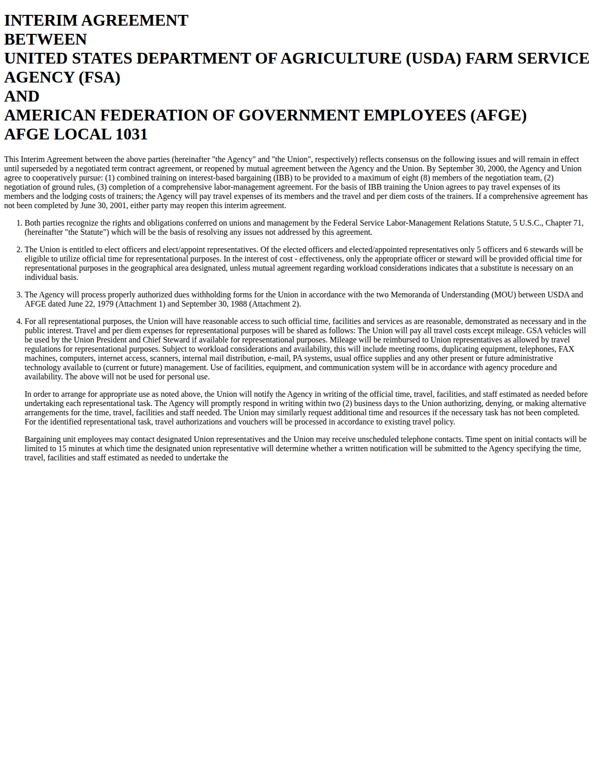INTERIM AGREEMENT
BETWEEN
UNITED STATES DEPARTMENT OF AGRICULTURE (USDA) FARM SERVICE AGENCY (FSA)
AND
AMERICAN FEDERATION OF GOVERNMENT EMPLOYEES (AFGE)
AFGE LOCAL 1031
This Interim Agreement between the above parties (hereinafter "the Agency" and "the Union", respectively) reflects consensus on the following issues and will remain in effect until superseded by a negotiated term contract agreement, or reopened by mutual agreement between the Agency and the Union. By September 30, 2000, the Agency and Union agree to cooperatively pursue: (1) combined training on interest-based bargaining (IBB) to be provided to a maximum of eight (8) members of the negotiation team, (2) negotiation of ground rules, (3) completion of a comprehensive labor-management agreement. For the basis of IBB training the Union agrees to pay travel expenses of its members and the lodging costs of trainers; the Agency will pay travel expenses of its members and the travel and per diem costs of the trainers. If a comprehensive agreement has not been completed by June 30, 2001, either party may reopen this interim agreement.
Both parties recognize the rights and obligations conferred on unions and management by the Federal Service Labor-Management Relations Statute, 5 U.S.C., Chapter 71, (hereinafter "the Statute") which will be the basis of resolving any issues not addressed by this agreement.
The Union is entitled to elect officers and elect/appoint representatives. Of the elected officers and elected/appointed representatives only 5 officers and 6 stewards will be eligible to utilize official time for representational purposes. In the interest of cost - effectiveness, only the appropriate officer or steward will be provided official time for representational purposes in the geographical area designated, unless mutual agreement regarding workload considerations indicates that a substitute is necessary on an individual basis.
The Agency will process properly authorized dues withholding forms for the Union in accordance with the two Memoranda of Understanding (MOU) between USDA and AFGE dated June 22, 1979 (Attachment 1) and September 30, 1988 (Attachment 2).
For all representational purposes, the Union will have reasonable access to such official time, facilities and services as are reasonable, demonstrated as necessary and in the public interest. Travel and per diem expenses for representational purposes will be shared as follows: The Union will pay all travel costs except mileage. GSA vehicles will be used by the Union President and Chief Steward if available for representational purposes. Mileage will be reimbursed to Union representatives as allowed by travel regulations for representational purposes. Subject to workload considerations and availability, this will include meeting rooms, duplicating equipment, telephones, FAX machines, computers, internet access, scanners, internal mail distribution, e-mail, PA systems, usual office supplies and any other present or future administrative technology available to (current or future) management. Use of facilities, equipment, and communication system will be in accordance with agency procedure and availability. The above will not be used for personal use.
In order to arrange for appropriate use as noted above, the Union will notify the Agency in writing of the official time, travel, facilities, and staff estimated as needed before undertaking each representational task. The Agency will promptly respond in writing within two (2) business days to the Union authorizing, denying, or making alternative arrangements for the time, travel, facilities and staff needed. The Union may similarly request additional time and resources if the necessary task has not been completed. For the identified representational task, travel authorizations and vouchers will be processed in accordance to existing travel policy.
Bargaining unit employees may contact designated Union representatives and the Union may receive unscheduled telephone contacts. Time spent on initial contacts will be limited to 15 minutes at which time the designated union representative will determine whether a written notification will be submitted to the Agency specifying the time, travel, facilities and staff estimated as needed to undertake the